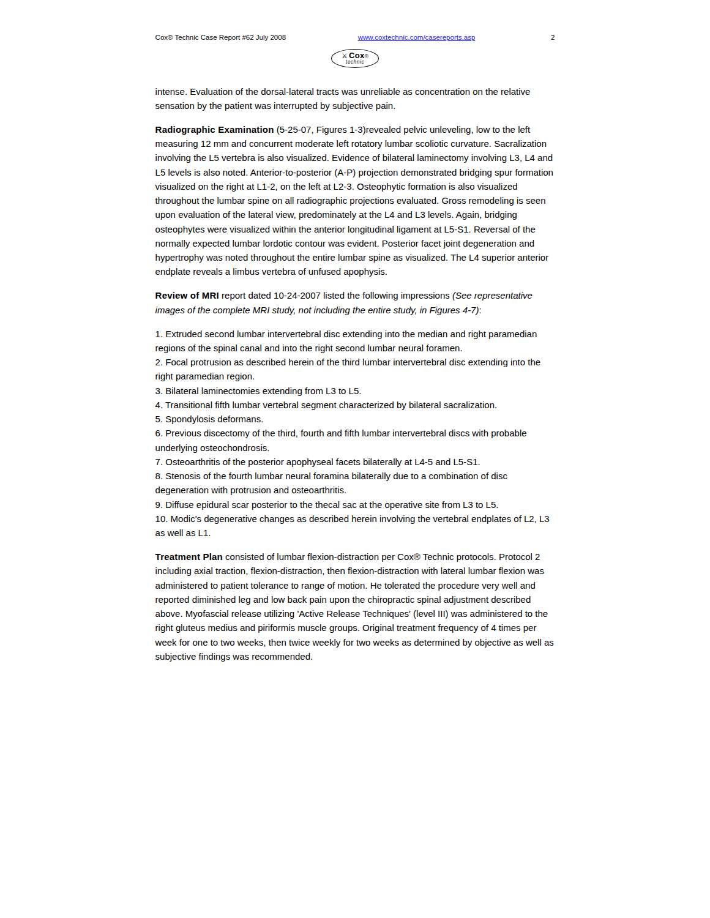Cox® Technic Case Report #62 July 2008 www.coxtechnic.com/casereports.asp 2
⚔Cox® technic
intense. Evaluation of the dorsal-lateral tracts was unreliable as concentration on the relative sensation by the patient was interrupted by subjective pain.
Radiographic Examination (5-25-07, Figures 1-3)revealed pelvic unleveling, low to the left measuring 12 mm and concurrent moderate left rotatory lumbar scoliotic curvature. Sacralization involving the L5 vertebra is also visualized. Evidence of bilateral laminectomy involving L3, L4 and L5 levels is also noted. Anterior-to-posterior (A-P) projection demonstrated bridging spur formation visualized on the right at L1-2, on the left at L2-3. Osteophytic formation is also visualized throughout the lumbar spine on all radiographic projections evaluated. Gross remodeling is seen upon evaluation of the lateral view, predominately at the L4 and L3 levels. Again, bridging osteophytes were visualized within the anterior longitudinal ligament at L5-S1. Reversal of the normally expected lumbar lordotic contour was evident. Posterior facet joint degeneration and hypertrophy was noted throughout the entire lumbar spine as visualized. The L4 superior anterior endplate reveals a limbus vertebra of unfused apophysis.
Review of MRI report dated 10-24-2007 listed the following impressions (See representative images of the complete MRI study, not including the entire study, in Figures 4-7):
1. Extruded second lumbar intervertebral disc extending into the median and right paramedian regions of the spinal canal and into the right second lumbar neural foramen.
2. Focal protrusion as described herein of the third lumbar intervertebral disc extending into the right paramedian region.
3. Bilateral laminectomies extending from L3 to L5.
4. Transitional fifth lumbar vertebral segment characterized by bilateral sacralization.
5. Spondylosis deformans.
6. Previous discectomy of the third, fourth and fifth lumbar intervertebral discs with probable underlying osteochondrosis.
7. Osteoarthritis of the posterior apophyseal facets bilaterally at L4-5 and L5-S1.
8. Stenosis of the fourth lumbar neural foramina bilaterally due to a combination of disc degeneration with protrusion and osteoarthritis.
9. Diffuse epidural scar posterior to the thecal sac at the operative site from L3 to L5.
10. Modic's degenerative changes as described herein involving the vertebral endplates of L2, L3 as well as L1.
Treatment Plan consisted of lumbar flexion-distraction per Cox® Technic protocols. Protocol 2 including axial traction, flexion-distraction, then flexion-distraction with lateral lumbar flexion was administered to patient tolerance to range of motion. He tolerated the procedure very well and reported diminished leg and low back pain upon the chiropractic spinal adjustment described above. Myofascial release utilizing 'Active Release Techniques' (level III) was administered to the right gluteus medius and piriformis muscle groups. Original treatment frequency of 4 times per week for one to two weeks, then twice weekly for two weeks as determined by objective as well as subjective findings was recommended.